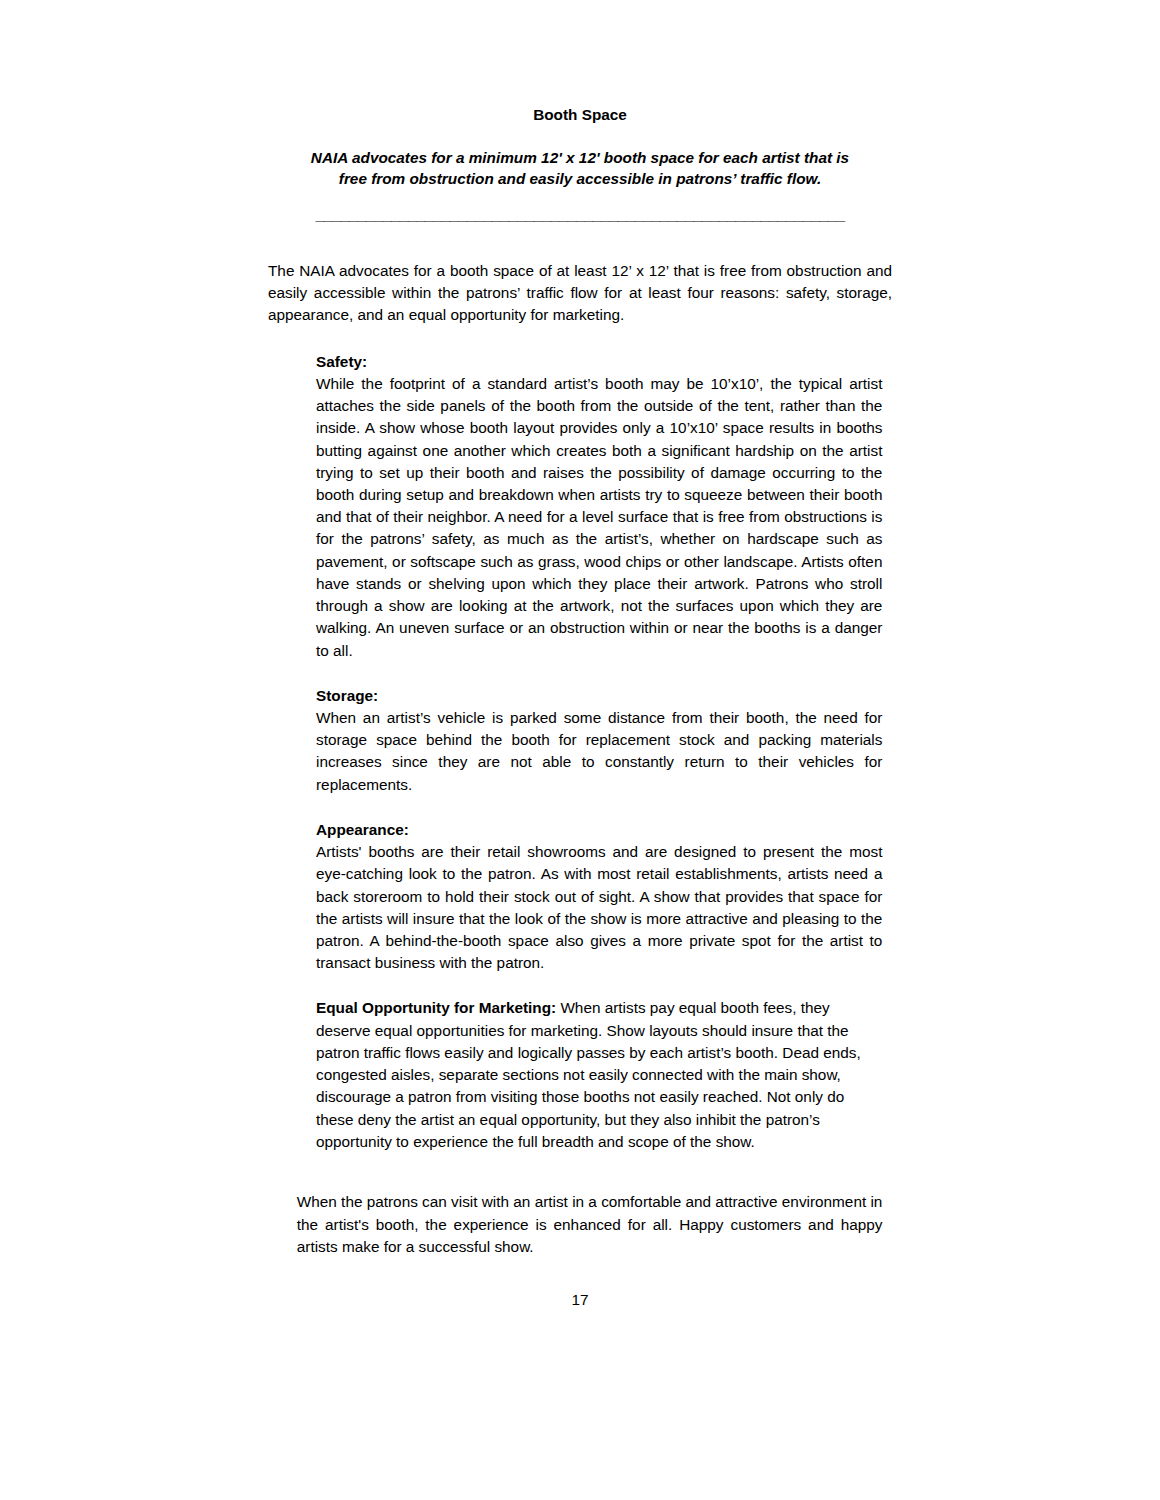Booth Space
NAIA advocates for a minimum 12' x 12' booth space for each artist that is
free from obstruction and easily accessible in patrons’ traffic flow.
_______________________________________________________________
The NAIA advocates for a booth space of at least 12’ x 12’ that is free from obstruction and easily accessible within the patrons’ traffic flow for at least four reasons: safety, storage, appearance, and an equal opportunity for marketing.
Safety:
While the footprint of a standard artist’s booth may be 10’x10’, the typical artist attaches the side panels of the booth from the outside of the tent, rather than the inside. A show whose booth layout provides only a 10’x10’ space results in booths butting against one another which creates both a significant hardship on the artist trying to set up their booth and raises the possibility of damage occurring to the booth during setup and breakdown when artists try to squeeze between their booth and that of their neighbor. A need for a level surface that is free from obstructions is for the patrons’ safety, as much as the artist’s, whether on hardscape such as pavement, or softscape such as grass, wood chips or other landscape. Artists often have stands or shelving upon which they place their artwork. Patrons who stroll through a show are looking at the artwork, not the surfaces upon which they are walking. An uneven surface or an obstruction within or near the booths is a danger to all.
Storage:
When an artist’s vehicle is parked some distance from their booth, the need for storage space behind the booth for replacement stock and packing materials increases since they are not able to constantly return to their vehicles for replacements.
Appearance:
Artists' booths are their retail showrooms and are designed to present the most eye-catching look to the patron. As with most retail establishments, artists need a back storeroom to hold their stock out of sight. A show that provides that space for the artists will insure that the look of the show is more attractive and pleasing to the patron. A behind-the-booth space also gives a more private spot for the artist to transact business with the patron.
Equal Opportunity for Marketing: When artists pay equal booth fees, they deserve equal opportunities for marketing. Show layouts should insure that the patron traffic flows easily and logically passes by each artist’s booth. Dead ends, congested aisles, separate sections not easily connected with the main show, discourage a patron from visiting those booths not easily reached. Not only do these deny the artist an equal opportunity, but they also inhibit the patron’s opportunity to experience the full breadth and scope of the show.
When the patrons can visit with an artist in a comfortable and attractive environment in the artist's booth, the experience is enhanced for all. Happy customers and happy artists make for a successful show.
17